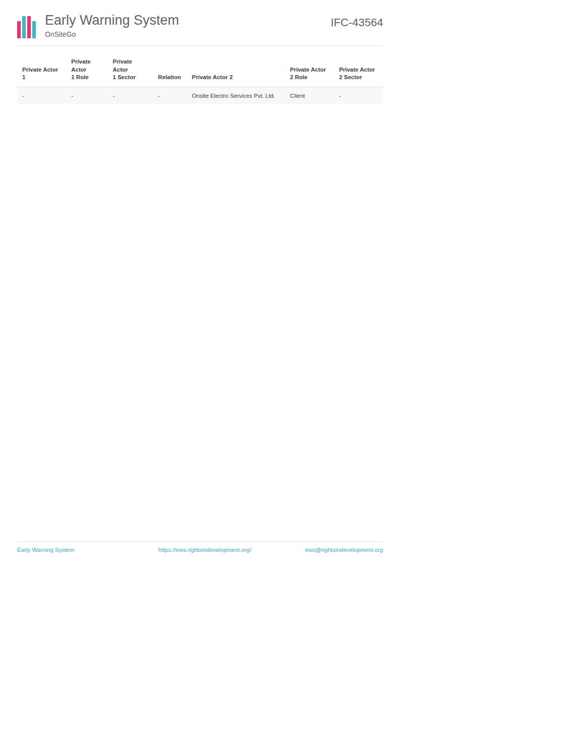Early Warning System
OnSiteGo
IFC-43564
| Private Actor 1 | Private Actor 1 Role | Private Actor 1 Sector | Relation | Private Actor 2 | Private Actor 2 Role | Private Actor 2 Sector |
| --- | --- | --- | --- | --- | --- | --- |
| - | - | - | - | Onsite Electro Services Pvt. Ltd. | Client | - |
Early Warning System
https://ews.rightsindevelopment.org/
ews@rightsindevelopment.org